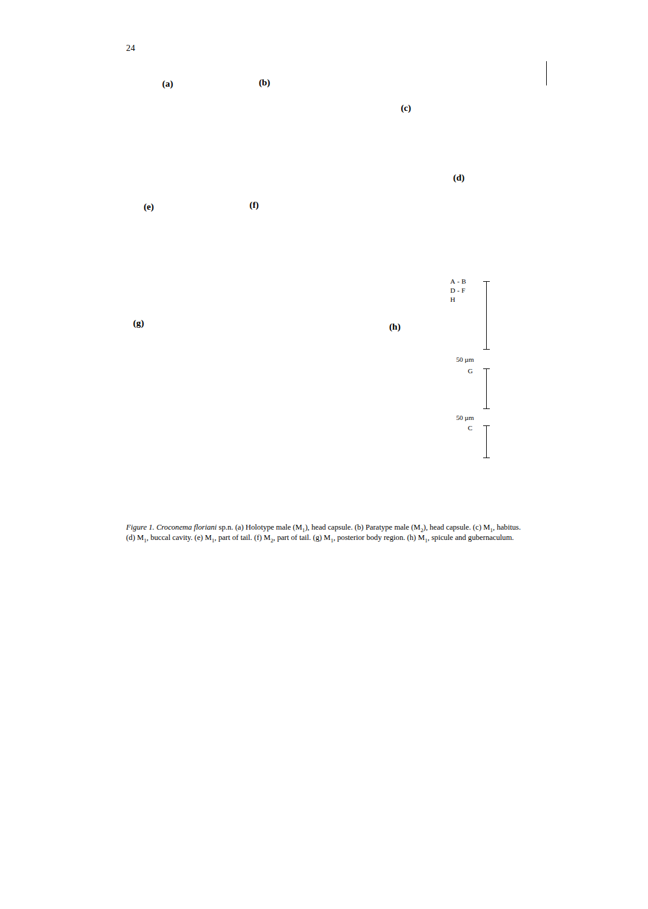24
Ink line illustrations of a marine nematode. Panels (a) and (b) show anterior head capsules in surface view with cuticular ornamentation and setae; panel (c) shows the entire body of the holotype male in lateral view, curved, with setae along the body; panel (d) shows an enlarged view of the buccal cavity; panels (e) and (f) show parts of the tail of the holotype and paratype males; panel (g) shows the posterior body region with spicule in situ; panel (h) shows the isolated spicule and gubernaculum. (a) (b) (c) (d) (e) (f) (g) (h)
A - B
D - F
H
50 µm
G
50 µm
C
Figure 1. Croconema floriani sp.n. (a) Holotype male (M1), head capsule. (b) Paratype male (M2), head capsule. (c) M1, habitus. (d) M1, buccal cavity. (e) M1, part of tail. (f) M2, part of tail. (g) M1, posterior body region. (h) M1, spicule and gubernaculum.